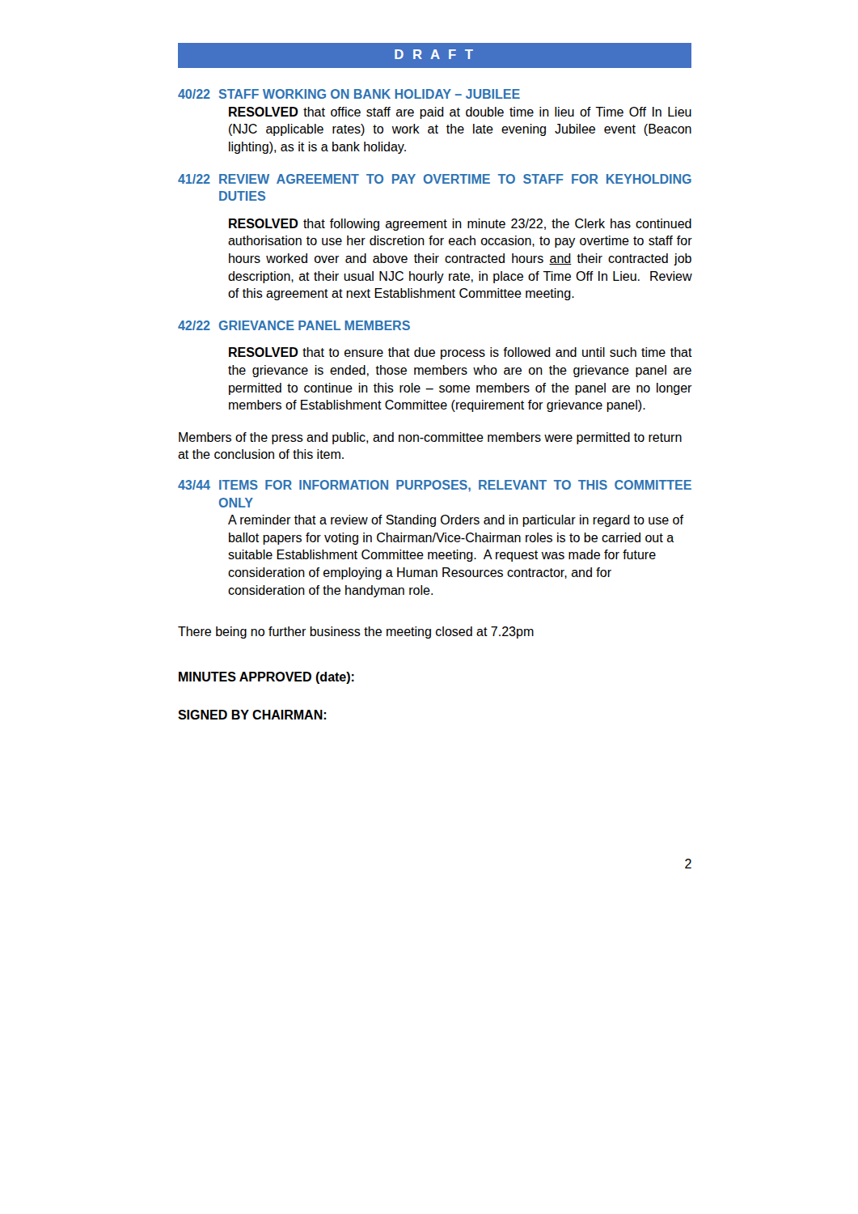D R A F T
40/22 STAFF WORKING ON BANK HOLIDAY – JUBILEE
RESOLVED that office staff are paid at double time in lieu of Time Off In Lieu (NJC applicable rates) to work at the late evening Jubilee event (Beacon lighting), as it is a bank holiday.
41/22 REVIEW AGREEMENT TO PAY OVERTIME TO STAFF FOR KEYHOLDING DUTIES
RESOLVED that following agreement in minute 23/22, the Clerk has continued authorisation to use her discretion for each occasion, to pay overtime to staff for hours worked over and above their contracted hours and their contracted job description, at their usual NJC hourly rate, in place of Time Off In Lieu. Review of this agreement at next Establishment Committee meeting.
42/22 GRIEVANCE PANEL MEMBERS
RESOLVED that to ensure that due process is followed and until such time that the grievance is ended, those members who are on the grievance panel are permitted to continue in this role – some members of the panel are no longer members of Establishment Committee (requirement for grievance panel).
Members of the press and public, and non-committee members were permitted to return at the conclusion of this item.
43/44 ITEMS FOR INFORMATION PURPOSES, RELEVANT TO THIS COMMITTEE ONLY
A reminder that a review of Standing Orders and in particular in regard to use of ballot papers for voting in Chairman/Vice-Chairman roles is to be carried out a suitable Establishment Committee meeting. A request was made for future consideration of employing a Human Resources contractor, and for consideration of the handyman role.
There being no further business the meeting closed at 7.23pm
MINUTES APPROVED (date):
SIGNED BY CHAIRMAN:
2